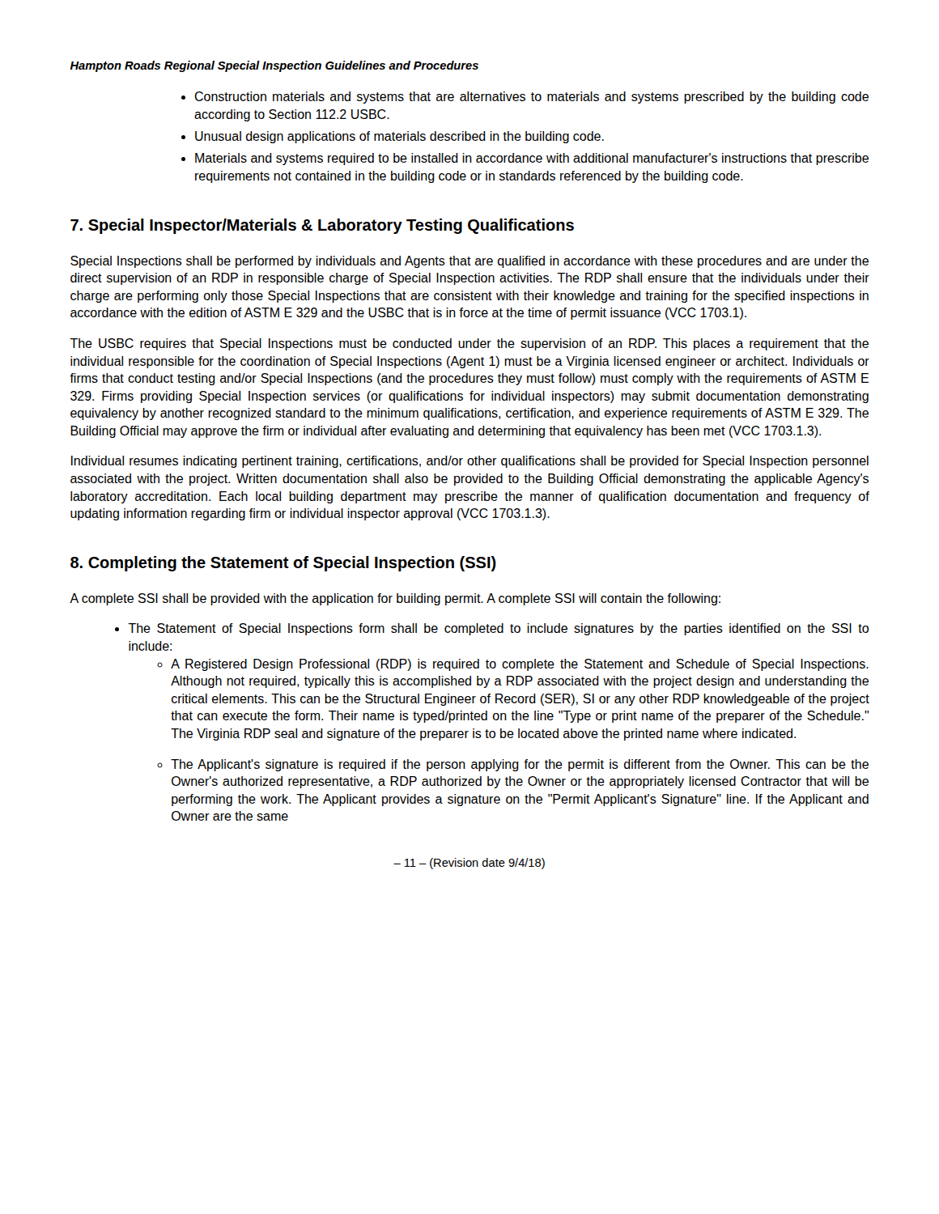Hampton Roads Regional Special Inspection Guidelines and Procedures
Construction materials and systems that are alternatives to materials and systems prescribed by the building code according to Section 112.2 USBC.
Unusual design applications of materials described in the building code.
Materials and systems required to be installed in accordance with additional manufacturer's instructions that prescribe requirements not contained in the building code or in standards referenced by the building code.
7. Special Inspector/Materials & Laboratory Testing Qualifications
Special Inspections shall be performed by individuals and Agents that are qualified in accordance with these procedures and are under the direct supervision of an RDP in responsible charge of Special Inspection activities. The RDP shall ensure that the individuals under their charge are performing only those Special Inspections that are consistent with their knowledge and training for the specified inspections in accordance with the edition of ASTM E 329 and the USBC that is in force at the time of permit issuance (VCC 1703.1).
The USBC requires that Special Inspections must be conducted under the supervision of an RDP. This places a requirement that the individual responsible for the coordination of Special Inspections (Agent 1) must be a Virginia licensed engineer or architect. Individuals or firms that conduct testing and/or Special Inspections (and the procedures they must follow) must comply with the requirements of ASTM E 329. Firms providing Special Inspection services (or qualifications for individual inspectors) may submit documentation demonstrating equivalency by another recognized standard to the minimum qualifications, certification, and experience requirements of ASTM E 329. The Building Official may approve the firm or individual after evaluating and determining that equivalency has been met (VCC 1703.1.3).
Individual resumes indicating pertinent training, certifications, and/or other qualifications shall be provided for Special Inspection personnel associated with the project. Written documentation shall also be provided to the Building Official demonstrating the applicable Agency's laboratory accreditation. Each local building department may prescribe the manner of qualification documentation and frequency of updating information regarding firm or individual inspector approval (VCC 1703.1.3).
8. Completing the Statement of Special Inspection (SSI)
A complete SSI shall be provided with the application for building permit. A complete SSI will contain the following:
The Statement of Special Inspections form shall be completed to include signatures by the parties identified on the SSI to include:
A Registered Design Professional (RDP) is required to complete the Statement and Schedule of Special Inspections. Although not required, typically this is accomplished by a RDP associated with the project design and understanding the critical elements. This can be the Structural Engineer of Record (SER), SI or any other RDP knowledgeable of the project that can execute the form. Their name is typed/printed on the line "Type or print name of the preparer of the Schedule." The Virginia RDP seal and signature of the preparer is to be located above the printed name where indicated.
The Applicant's signature is required if the person applying for the permit is different from the Owner. This can be the Owner's authorized representative, a RDP authorized by the Owner or the appropriately licensed Contractor that will be performing the work. The Applicant provides a signature on the "Permit Applicant's Signature" line. If the Applicant and Owner are the same
– 11 – (Revision date 9/4/18)